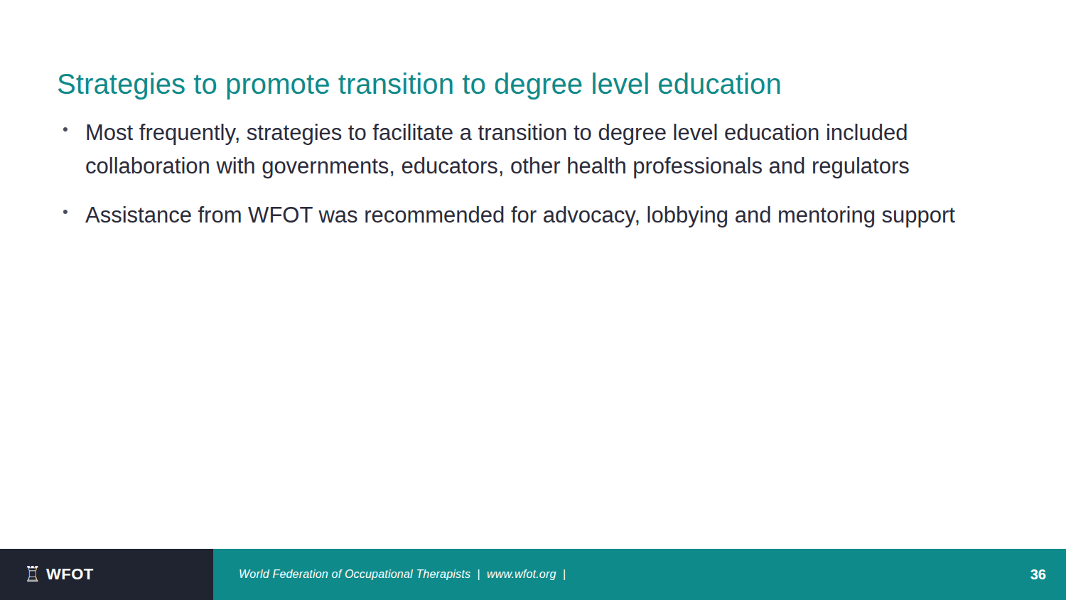Strategies to promote transition to degree level education
Most frequently, strategies to facilitate a transition to degree level education included collaboration with governments, educators, other health professionals and regulators
Assistance from WFOT was recommended for advocacy, lobbying and mentoring support
♖ WFOT
World Federation of Occupational Therapists | www.wfot.org | 36